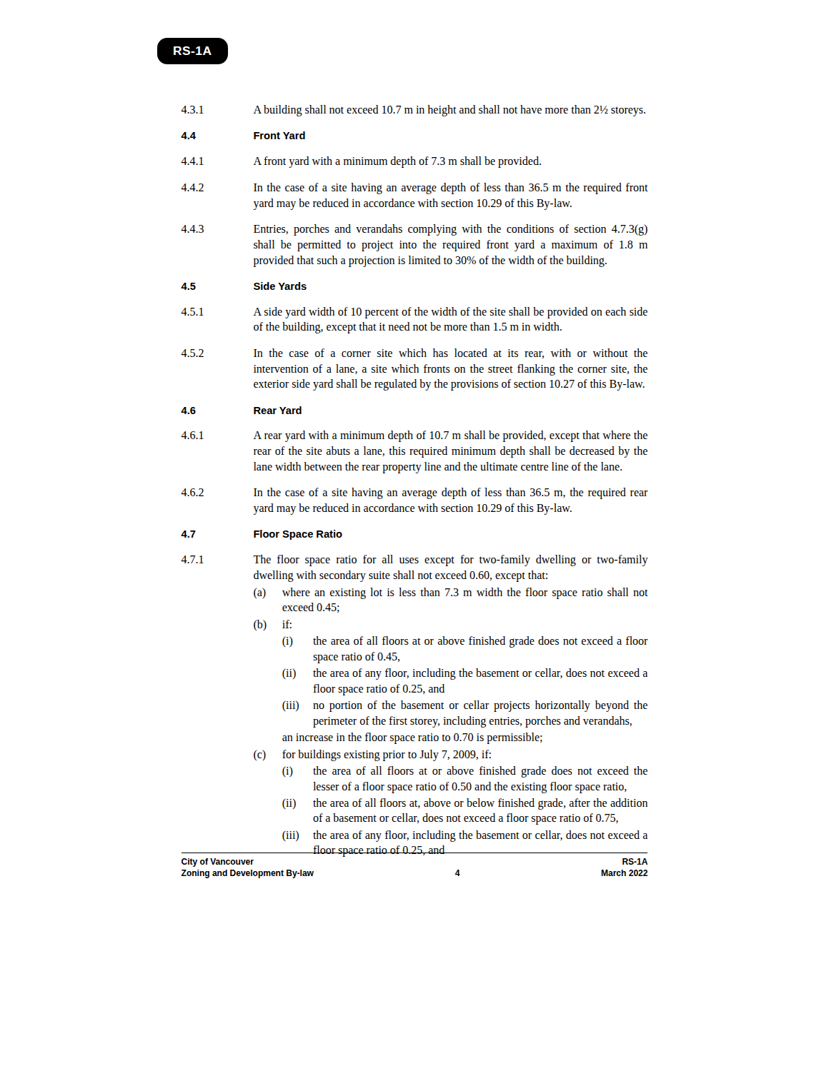RS-1A
4.3.1
A building shall not exceed 10.7 m in height and shall not have more than 2½ storeys.
4.4
Front Yard
4.4.1
A front yard with a minimum depth of 7.3 m shall be provided.
4.4.2
In the case of a site having an average depth of less than 36.5 m the required front yard may be reduced in accordance with section 10.29 of this By-law.
4.4.3
Entries, porches and verandahs complying with the conditions of section 4.7.3(g) shall be permitted to project into the required front yard a maximum of 1.8 m provided that such a projection is limited to 30% of the width of the building.
4.5
Side Yards
4.5.1
A side yard width of 10 percent of the width of the site shall be provided on each side of the building, except that it need not be more than 1.5 m in width.
4.5.2
In the case of a corner site which has located at its rear, with or without the intervention of a lane, a site which fronts on the street flanking the corner site, the exterior side yard shall be regulated by the provisions of section 10.27 of this By-law.
4.6
Rear Yard
4.6.1
A rear yard with a minimum depth of 10.7 m shall be provided, except that where the rear of the site abuts a lane, this required minimum depth shall be decreased by the lane width between the rear property line and the ultimate centre line of the lane.
4.6.2
In the case of a site having an average depth of less than 36.5 m, the required rear yard may be reduced in accordance with section 10.29 of this By-law.
4.7
Floor Space Ratio
4.7.1
The floor space ratio for all uses except for two-family dwelling or two-family dwelling with secondary suite shall not exceed 0.60, except that:
(a)
where an existing lot is less than 7.3 m width the floor space ratio shall not exceed 0.45;
(b)
if:
(i)
the area of all floors at or above finished grade does not exceed a floor space ratio of 0.45,
(ii)
the area of any floor, including the basement or cellar, does not exceed a floor space ratio of 0.25, and
(iii)
no portion of the basement or cellar projects horizontally beyond the perimeter of the first storey, including entries, porches and verandahs,
an increase in the floor space ratio to 0.70 is permissible;
(c)
for buildings existing prior to July 7, 2009, if:
(i)
the area of all floors at or above finished grade does not exceed the lesser of a floor space ratio of 0.50 and the existing floor space ratio,
(ii)
the area of all floors at, above or below finished grade, after the addition of a basement or cellar, does not exceed a floor space ratio of 0.75,
(iii)
the area of any floor, including the basement or cellar, does not exceed a floor space ratio of 0.25, and
City of Vancouver
Zoning and Development By-law
4
RS-1A
March 2022